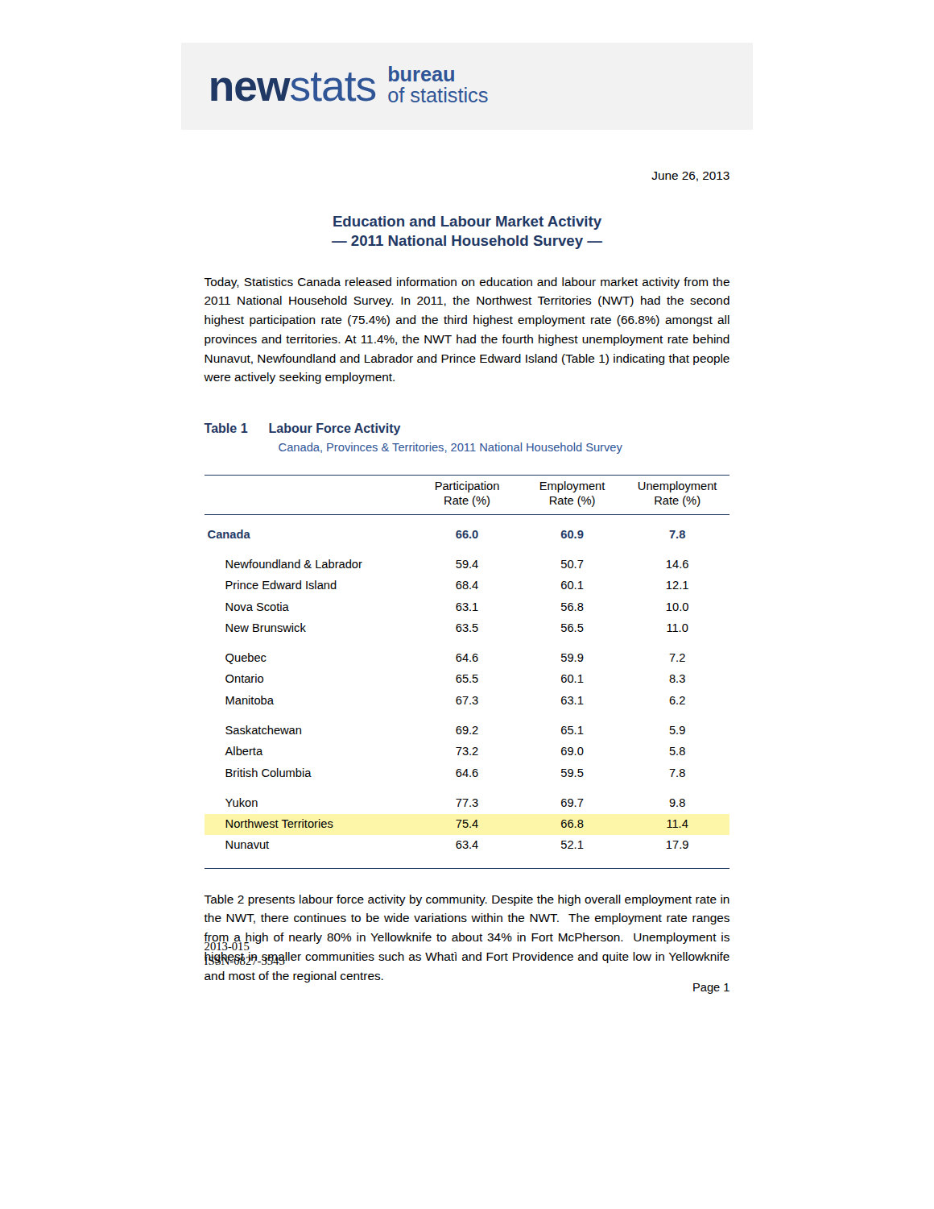newstats
bureau of statistics
June 26, 2013
Education and Labour Market Activity — 2011 National Household Survey —
Today, Statistics Canada released information on education and labour market activity from the 2011 National Household Survey. In 2011, the Northwest Territories (NWT) had the second highest participation rate (75.4%) and the third highest employment rate (66.8%) amongst all provinces and territories. At 11.4%, the NWT had the fourth highest unemployment rate behind Nunavut, Newfoundland and Labrador and Prince Edward Island (Table 1) indicating that people were actively seeking employment.
Table 1 Labour Force Activity
Canada, Provinces & Territories, 2011 National Household Survey
| | Participation Rate (%) | Employment Rate (%) | Unemployment Rate (%) |
| --- | --- | --- | --- |
| Canada | 66.0 | 60.9 | 7.8 |
| Newfoundland & Labrador | 59.4 | 50.7 | 14.6 |
| Prince Edward Island | 68.4 | 60.1 | 12.1 |
| Nova Scotia | 63.1 | 56.8 | 10.0 |
| New Brunswick | 63.5 | 56.5 | 11.0 |
| Quebec | 64.6 | 59.9 | 7.2 |
| Ontario | 65.5 | 60.1 | 8.3 |
| Manitoba | 67.3 | 63.1 | 6.2 |
| Saskatchewan | 69.2 | 65.1 | 5.9 |
| Alberta | 73.2 | 69.0 | 5.8 |
| British Columbia | 64.6 | 59.5 | 7.8 |
| Yukon | 77.3 | 69.7 | 9.8 |
| Northwest Territories | 75.4 | 66.8 | 11.4 |
| Nunavut | 63.4 | 52.1 | 17.9 |
Table 2 presents labour force activity by community. Despite the high overall employment rate in the NWT, there continues to be wide variations within the NWT. The employment rate ranges from a high of nearly 80% in Yellowknife to about 34% in Fort McPherson. Unemployment is highest in smaller communities such as Whatì and Fort Providence and quite low in Yellowknife and most of the regional centres.
2013-015
ISSN-0827-3545
Page 1